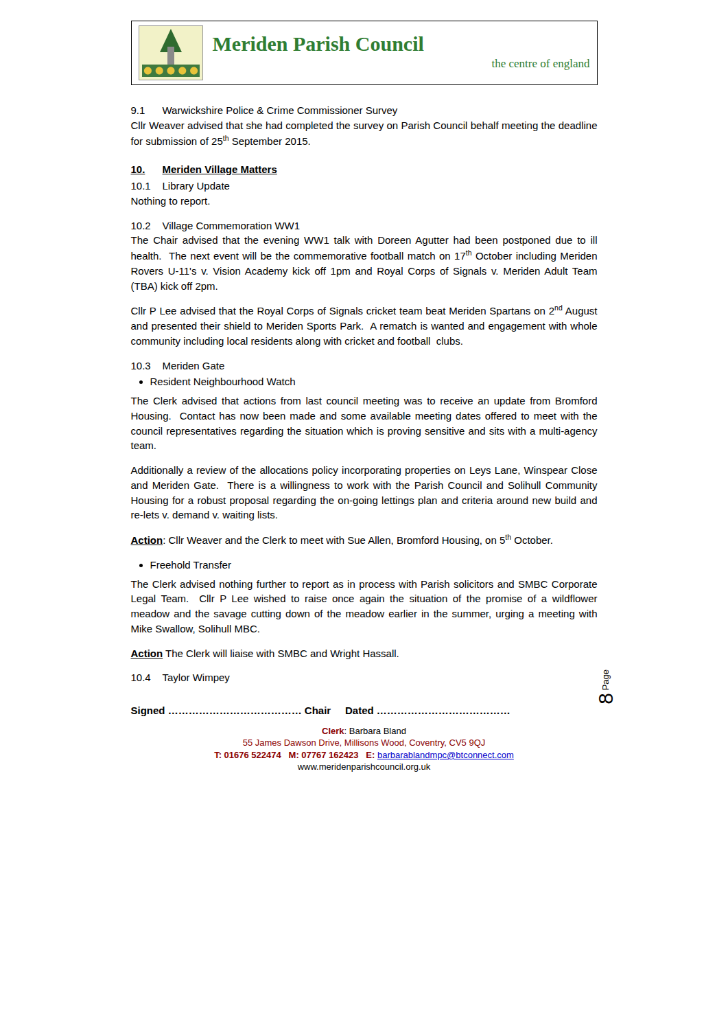Meriden Parish Council
the centre of england
9.1 Warwickshire Police & Crime Commissioner Survey
Cllr Weaver advised that she had completed the survey on Parish Council behalf meeting the deadline for submission of 25th September 2015.
10. Meriden Village Matters
10.1 Library Update
Nothing to report.
10.2 Village Commemoration WW1
The Chair advised that the evening WW1 talk with Doreen Agutter had been postponed due to ill health. The next event will be the commemorative football match on 17th October including Meriden Rovers U-11's v. Vision Academy kick off 1pm and Royal Corps of Signals v. Meriden Adult Team (TBA) kick off 2pm.
Cllr P Lee advised that the Royal Corps of Signals cricket team beat Meriden Spartans on 2nd August and presented their shield to Meriden Sports Park. A rematch is wanted and engagement with whole community including local residents along with cricket and football clubs.
10.3 Meriden Gate
Resident Neighbourhood Watch
The Clerk advised that actions from last council meeting was to receive an update from Bromford Housing. Contact has now been made and some available meeting dates offered to meet with the council representatives regarding the situation which is proving sensitive and sits with a multi-agency team.
Additionally a review of the allocations policy incorporating properties on Leys Lane, Winspear Close and Meriden Gate. There is a willingness to work with the Parish Council and Solihull Community Housing for a robust proposal regarding the on-going lettings plan and criteria around new build and re-lets v. demand v. waiting lists.
Action: Cllr Weaver and the Clerk to meet with Sue Allen, Bromford Housing, on 5th October.
Freehold Transfer
The Clerk advised nothing further to report as in process with Parish solicitors and SMBC Corporate Legal Team. Cllr P Lee wished to raise once again the situation of the promise of a wildflower meadow and the savage cutting down of the meadow earlier in the summer, urging a meeting with Mike Swallow, Solihull MBC.
Action The Clerk will liaise with SMBC and Wright Hassall.
10.4 Taylor Wimpey
Signed ………………………………… Chair Dated …………………………………
8 Page
Clerk: Barbara Bland
55 James Dawson Drive, Millisons Wood, Coventry, CV5 9QJ
T: 01676 522474 M: 07767 162423 E: barbarablandmpc@btconnect.com
www.meridenparishcouncil.org.uk